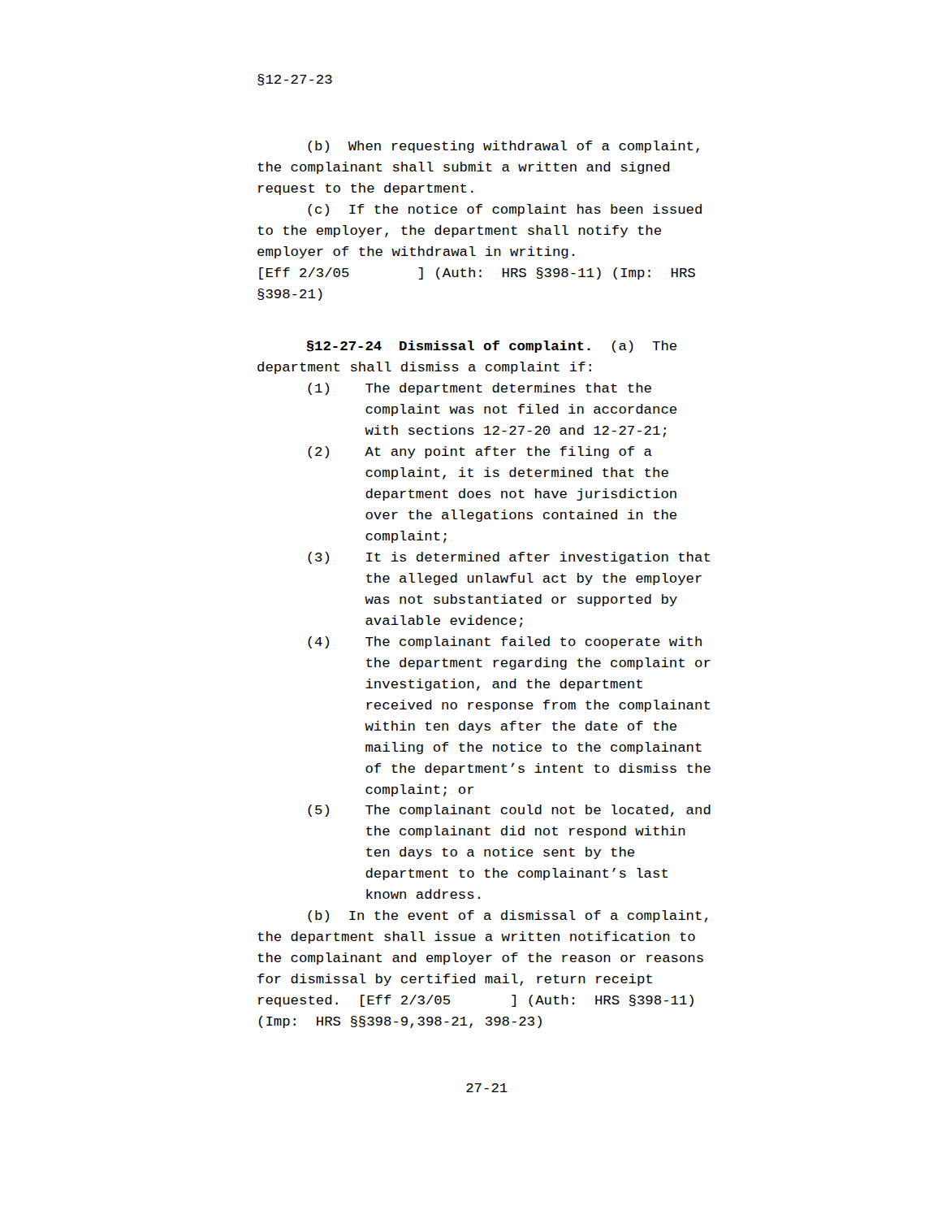§12-27-23
(b) When requesting withdrawal of a complaint, the complainant shall submit a written and signed request to the department.
(c) If the notice of complaint has been issued to the employer, the department shall notify the employer of the withdrawal in writing.
[Eff 2/3/05 ] (Auth: HRS §398-11) (Imp: HRS §398-21)
§12-27-24 Dismissal of complaint. (a) The department shall dismiss a complaint if:
(1) The department determines that the complaint was not filed in accordance with sections 12-27-20 and 12-27-21;
(2) At any point after the filing of a complaint, it is determined that the department does not have jurisdiction over the allegations contained in the complaint;
(3) It is determined after investigation that the alleged unlawful act by the employer was not substantiated or supported by available evidence;
(4) The complainant failed to cooperate with the department regarding the complaint or investigation, and the department received no response from the complainant within ten days after the date of the mailing of the notice to the complainant of the department’s intent to dismiss the complaint; or
(5) The complainant could not be located, and the complainant did not respond within ten days to a notice sent by the department to the complainant’s last known address.
(b) In the event of a dismissal of a complaint, the department shall issue a written notification to the complainant and employer of the reason or reasons for dismissal by certified mail, return receipt requested. [Eff 2/3/05 ] (Auth: HRS §398-11) (Imp: HRS §§398-9,398-21, 398-23)
27-21